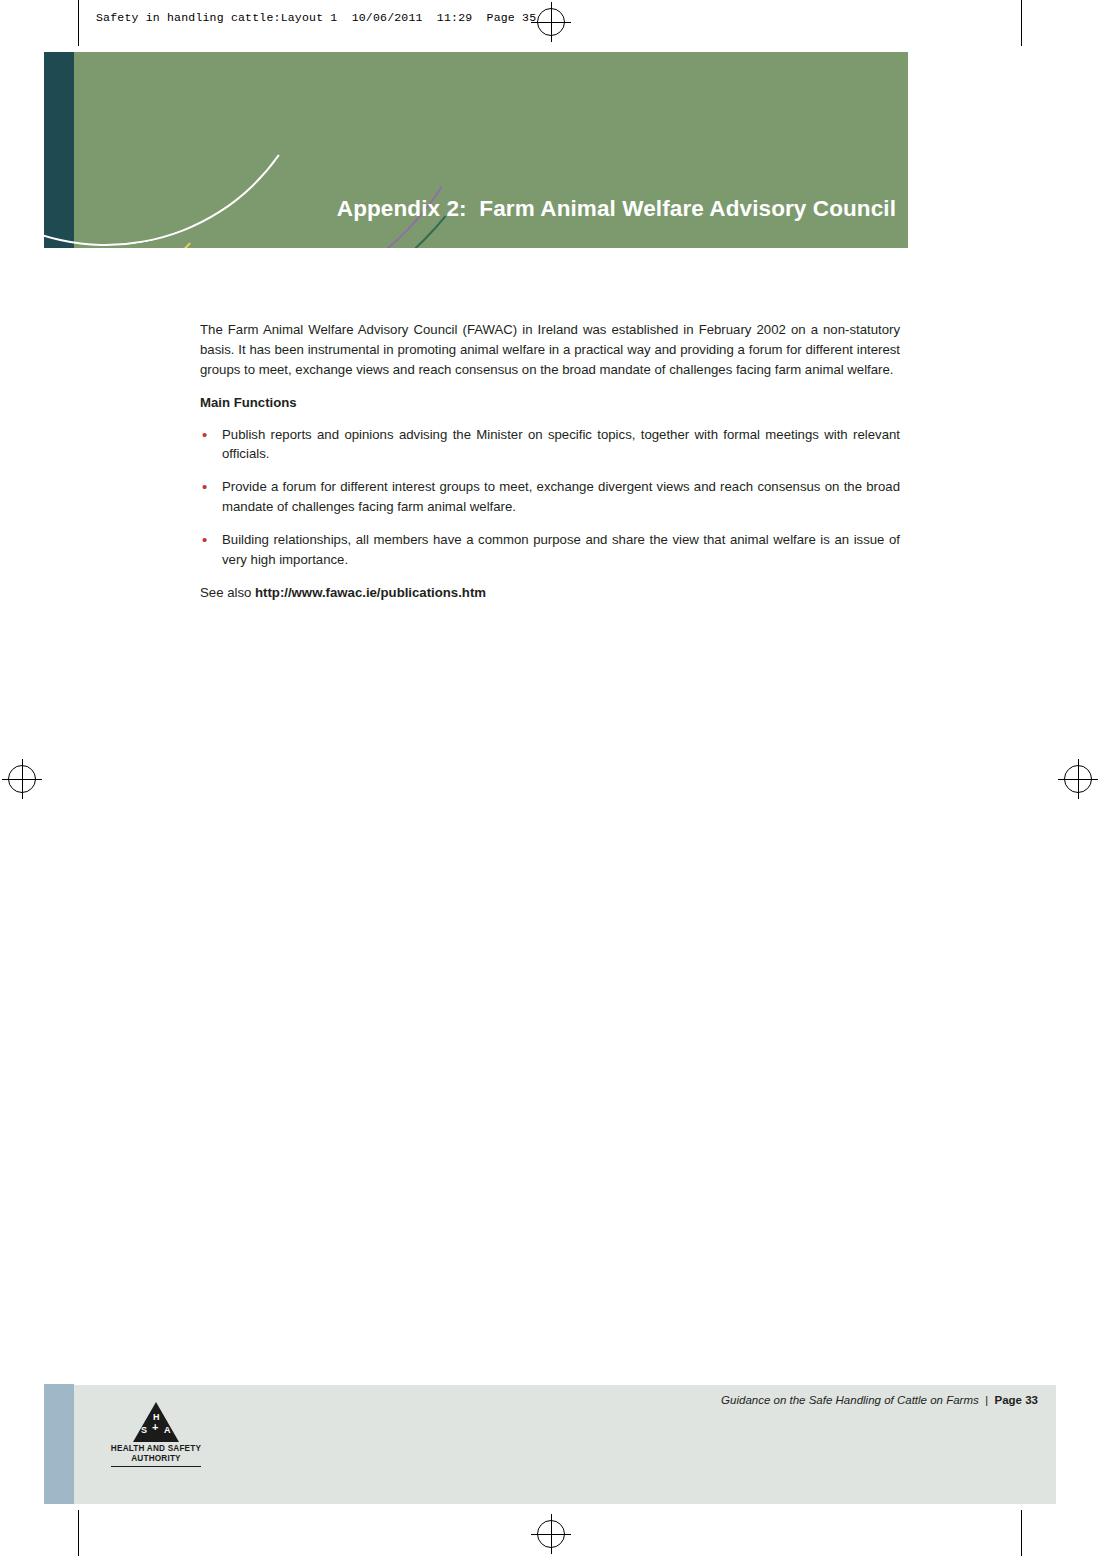Safety in handling cattle:Layout 1 10/06/2011 11:29 Page 35
Appendix 2: Farm Animal Welfare Advisory Council
The Farm Animal Welfare Advisory Council (FAWAC) in Ireland was established in February 2002 on a non-statutory basis. It has been instrumental in promoting animal welfare in a practical way and providing a forum for different interest groups to meet, exchange views and reach consensus on the broad mandate of challenges facing farm animal welfare.
Main Functions
Publish reports and opinions advising the Minister on specific topics, together with formal meetings with relevant officials.
Provide a forum for different interest groups to meet, exchange divergent views and reach consensus on the broad mandate of challenges facing farm animal welfare.
Building relationships, all members have a common purpose and share the view that animal welfare is an issue of very high importance.
See also http://www.fawac.ie/publications.htm
Guidance on the Safe Handling of Cattle on Farms | Page 33
H S + A
HEALTH AND SAFETYAUTHORITY